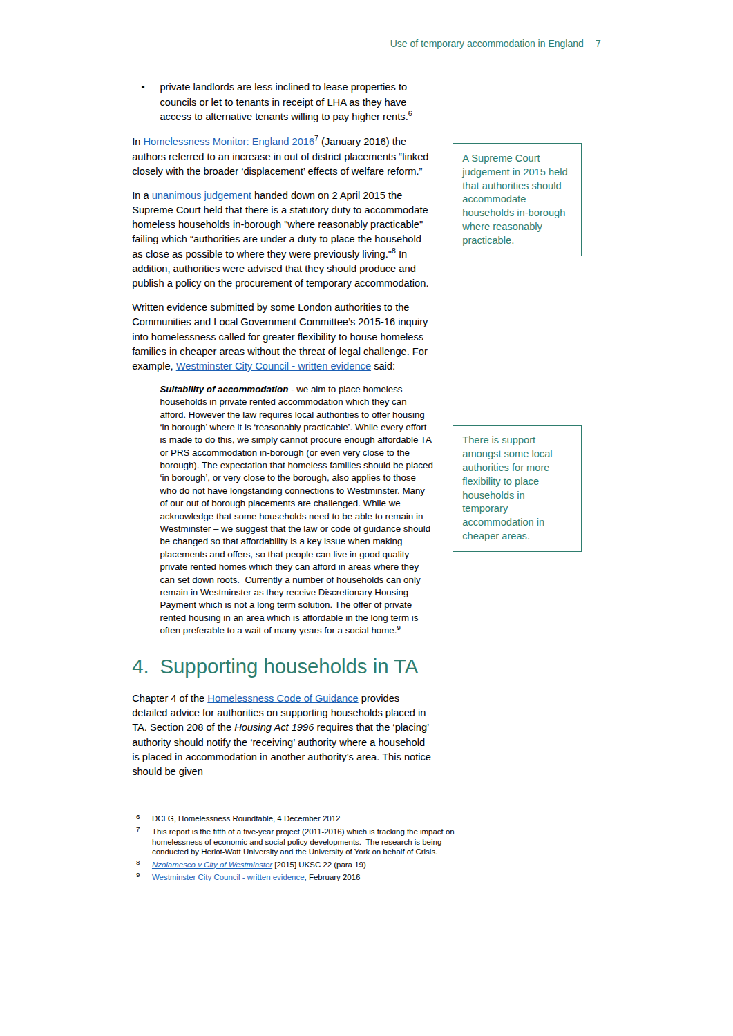Use of temporary accommodation in England7
private landlords are less inclined to lease properties to councils or let to tenants in receipt of LHA as they have access to alternative tenants willing to pay higher rents.6
In Homelessness Monitor: England 20167 (January 2016) the authors referred to an increase in out of district placements “linked closely with the broader ‘displacement’ effects of welfare reform.”
In a unanimous judgement handed down on 2 April 2015 the Supreme Court held that there is a statutory duty to accommodate homeless households in-borough "where reasonably practicable" failing which “authorities are under a duty to place the household as close as possible to where they were previously living."8 In addition, authorities were advised that they should produce and publish a policy on the procurement of temporary accommodation.
Written evidence submitted by some London authorities to the Communities and Local Government Committee’s 2015-16 inquiry into homelessness called for greater flexibility to house homeless families in cheaper areas without the threat of legal challenge. For example, Westminster City Council - written evidence said:
Suitability of accommodation - we aim to place homeless households in private rented accommodation which they can afford. However the law requires local authorities to offer housing ‘in borough’ where it is ‘reasonably practicable’. While every effort is made to do this, we simply cannot procure enough affordable TA or PRS accommodation in-borough (or even very close to the borough). The expectation that homeless families should be placed ‘in borough’, or very close to the borough, also applies to those who do not have longstanding connections to Westminster. Many of our out of borough placements are challenged. While we acknowledge that some households need to be able to remain in Westminster – we suggest that the law or code of guidance should be changed so that affordability is a key issue when making placements and offers, so that people can live in good quality private rented homes which they can afford in areas where they can set down roots. Currently a number of households can only remain in Westminster as they receive Discretionary Housing Payment which is not a long term solution. The offer of private rented housing in an area which is affordable in the long term is often preferable to a wait of many years for a social home.9
4. Supporting households in TA
Chapter 4 of the Homelessness Code of Guidance provides detailed advice for authorities on supporting households placed in TA. Section 208 of the Housing Act 1996 requires that the ‘placing’ authority should notify the ‘receiving’ authority where a household is placed in accommodation in another authority’s area. This notice should be given
A Supreme Court judgement in 2015 held that authorities should accommodate households in-borough where reasonably practicable.
There is support amongst some local authorities for more flexibility to place households in temporary accommodation in cheaper areas.
DCLG, Homelessness Roundtable, 4 December 2012
This report is the fifth of a five-year project (2011-2016) which is tracking the impact on homelessness of economic and social policy developments. The research is being conducted by Heriot-Watt University and the University of York on behalf of Crisis.
Nzolamesco v City of Westminster [2015] UKSC 22 (para 19)
Westminster City Council - written evidence, February 2016